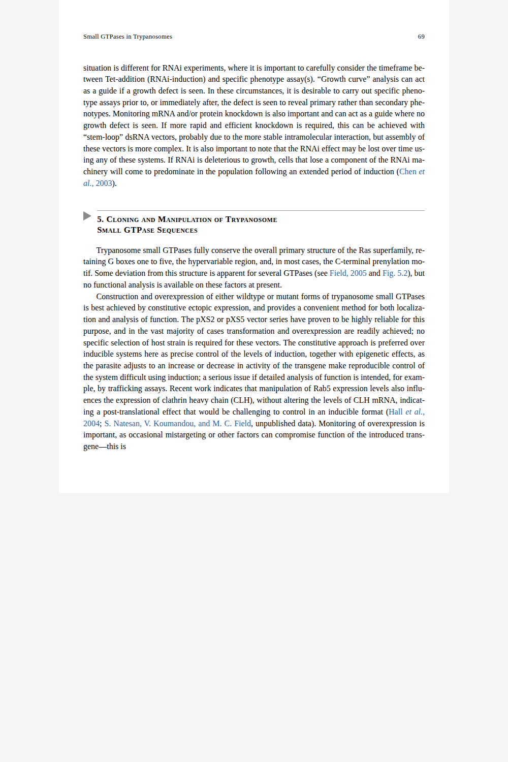Small GTPases in Trypanosomes 69
situation is different for RNAi experiments, where it is important to carefully consider the timeframe between Tet-addition (RNAi-induction) and specific phenotype assay(s). “Growth curve” analysis can act as a guide if a growth defect is seen. In these circumstances, it is desirable to carry out specific phenotype assays prior to, or immediately after, the defect is seen to reveal primary rather than secondary phenotypes. Monitoring mRNA and/or protein knockdown is also important and can act as a guide where no growth defect is seen. If more rapid and efficient knockdown is required, this can be achieved with “stem-loop” dsRNA vectors, probably due to the more stable intramolecular interaction, but assembly of these vectors is more complex. It is also important to note that the RNAi effect may be lost over time using any of these systems. If RNAi is deleterious to growth, cells that lose a component of the RNAi machinery will come to predominate in the population following an extended period of induction (Chen et al., 2003).
5. Cloning and Manipulation of Trypanosome
Small GTPase Sequences
Trypanosome small GTPases fully conserve the overall primary structure of the Ras superfamily, retaining G boxes one to five, the hypervariable region, and, in most cases, the C-terminal prenylation motif. Some deviation from this structure is apparent for several GTPases (see Field, 2005 and Fig. 5.2), but no functional analysis is available on these factors at present.
Construction and overexpression of either wildtype or mutant forms of trypanosome small GTPases is best achieved by constitutive ectopic expression, and provides a convenient method for both localization and analysis of function. The pXS2 or pXS5 vector series have proven to be highly reliable for this purpose, and in the vast majority of cases transformation and overexpression are readily achieved; no specific selection of host strain is required for these vectors. The constitutive approach is preferred over inducible systems here as precise control of the levels of induction, together with epigenetic effects, as the parasite adjusts to an increase or decrease in activity of the transgene make reproducible control of the system difficult using induction; a serious issue if detailed analysis of function is intended, for example, by trafficking assays. Recent work indicates that manipulation of Rab5 expression levels also influences the expression of clathrin heavy chain (CLH), without altering the levels of CLH mRNA, indicating a post-translational effect that would be challenging to control in an inducible format (Hall et al., 2004; S. Natesan, V. Koumandou, and M. C. Field, unpublished data). Monitoring of overexpression is important, as occasional mistargeting or other factors can compromise function of the introduced transgene—this is